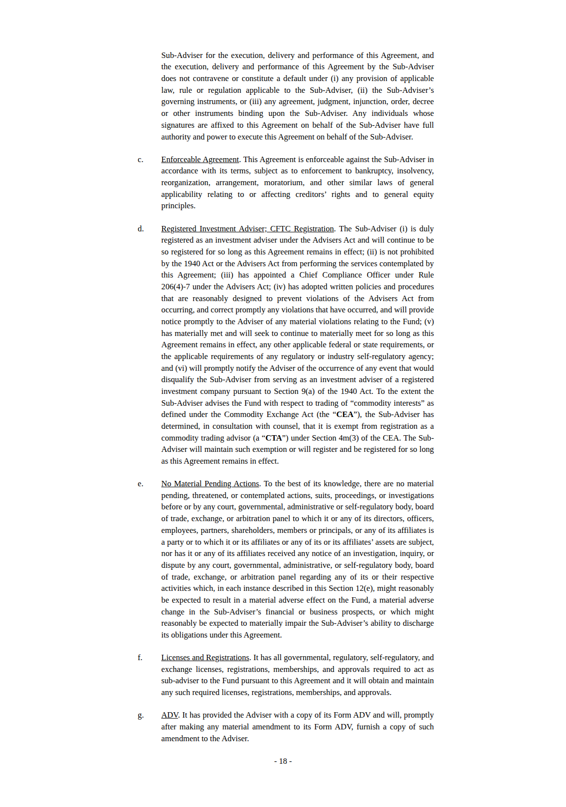Sub-Adviser for the execution, delivery and performance of this Agreement, and the execution, delivery and performance of this Agreement by the Sub-Adviser does not contravene or constitute a default under (i) any provision of applicable law, rule or regulation applicable to the Sub-Adviser, (ii) the Sub-Adviser’s governing instruments, or (iii) any agreement, judgment, injunction, order, decree or other instruments binding upon the Sub-Adviser. Any individuals whose signatures are affixed to this Agreement on behalf of the Sub-Adviser have full authority and power to execute this Agreement on behalf of the Sub-Adviser.
c.
Enforceable Agreement. This Agreement is enforceable against the Sub-Adviser in accordance with its terms, subject as to enforcement to bankruptcy, insolvency, reorganization, arrangement, moratorium, and other similar laws of general applicability relating to or affecting creditors’ rights and to general equity principles.
d.
Registered Investment Adviser; CFTC Registration. The Sub-Adviser (i) is duly registered as an investment adviser under the Advisers Act and will continue to be so registered for so long as this Agreement remains in effect; (ii) is not prohibited by the 1940 Act or the Advisers Act from performing the services contemplated by this Agreement; (iii) has appointed a Chief Compliance Officer under Rule 206(4)-7 under the Advisers Act; (iv) has adopted written policies and procedures that are reasonably designed to prevent violations of the Advisers Act from occurring, and correct promptly any violations that have occurred, and will provide notice promptly to the Adviser of any material violations relating to the Fund; (v) has materially met and will seek to continue to materially meet for so long as this Agreement remains in effect, any other applicable federal or state requirements, or the applicable requirements of any regulatory or industry self-regulatory agency; and (vi) will promptly notify the Adviser of the occurrence of any event that would disqualify the Sub-Adviser from serving as an investment adviser of a registered investment company pursuant to Section 9(a) of the 1940 Act. To the extent the Sub-Adviser advises the Fund with respect to trading of “commodity interests” as defined under the Commodity Exchange Act (the “CEA”), the Sub-Adviser has determined, in consultation with counsel, that it is exempt from registration as a commodity trading advisor (a “CTA”) under Section 4m(3) of the CEA. The Sub-Adviser will maintain such exemption or will register and be registered for so long as this Agreement remains in effect.
e.
No Material Pending Actions. To the best of its knowledge, there are no material pending, threatened, or contemplated actions, suits, proceedings, or investigations before or by any court, governmental, administrative or self-regulatory body, board of trade, exchange, or arbitration panel to which it or any of its directors, officers, employees, partners, shareholders, members or principals, or any of its affiliates is a party or to which it or its affiliates or any of its or its affiliates’ assets are subject, nor has it or any of its affiliates received any notice of an investigation, inquiry, or dispute by any court, governmental, administrative, or self-regulatory body, board of trade, exchange, or arbitration panel regarding any of its or their respective activities which, in each instance described in this Section 12(e), might reasonably be expected to result in a material adverse effect on the Fund, a material adverse change in the Sub-Adviser’s financial or business prospects, or which might reasonably be expected to materially impair the Sub-Adviser’s ability to discharge its obligations under this Agreement.
f.
Licenses and Registrations. It has all governmental, regulatory, self-regulatory, and exchange licenses, registrations, memberships, and approvals required to act as sub-adviser to the Fund pursuant to this Agreement and it will obtain and maintain any such required licenses, registrations, memberships, and approvals.
g.
ADV. It has provided the Adviser with a copy of its Form ADV and will, promptly after making any material amendment to its Form ADV, furnish a copy of such amendment to the Adviser.
- 18 -